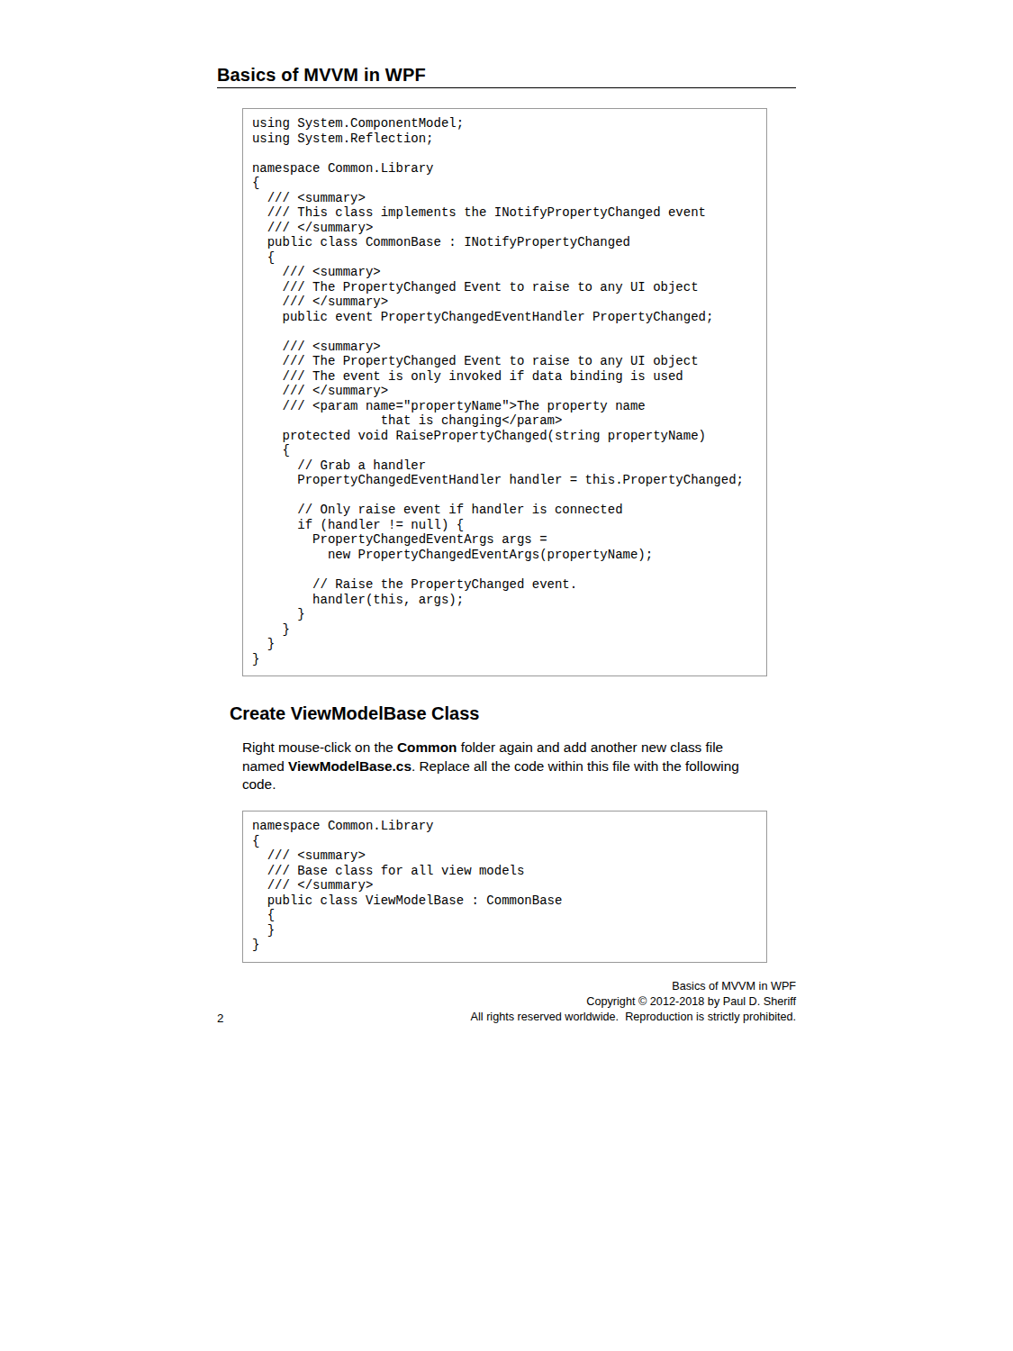Basics of MVVM in WPF
using System.ComponentModel;
using System.Reflection;

namespace Common.Library
{
  /// <summary>
  /// This class implements the INotifyPropertyChanged event
  /// </summary>
  public class CommonBase : INotifyPropertyChanged
  {
    /// <summary>
    /// The PropertyChanged Event to raise to any UI object
    /// </summary>
    public event PropertyChangedEventHandler PropertyChanged;

    /// <summary>
    /// The PropertyChanged Event to raise to any UI object
    /// The event is only invoked if data binding is used
    /// </summary>
    /// <param name="propertyName">The property name
                 that is changing</param>
    protected void RaisePropertyChanged(string propertyName)
    {
      // Grab a handler
      PropertyChangedEventHandler handler = this.PropertyChanged;

      // Only raise event if handler is connected
      if (handler != null) {
        PropertyChangedEventArgs args =
          new PropertyChangedEventArgs(propertyName);

        // Raise the PropertyChanged event.
        handler(this, args);
      }
    }
  }
}
Create ViewModelBase Class
Right mouse-click on the Common folder again and add another new class file named ViewModelBase.cs. Replace all the code within this file with the following code.
namespace Common.Library
{
  /// <summary>
  /// Base class for all view models
  /// </summary>
  public class ViewModelBase : CommonBase
  {
  }
}
2
Basics of MVVM in WPF
Copyright © 2012-2018 by Paul D. Sheriff
All rights reserved worldwide. Reproduction is strictly prohibited.